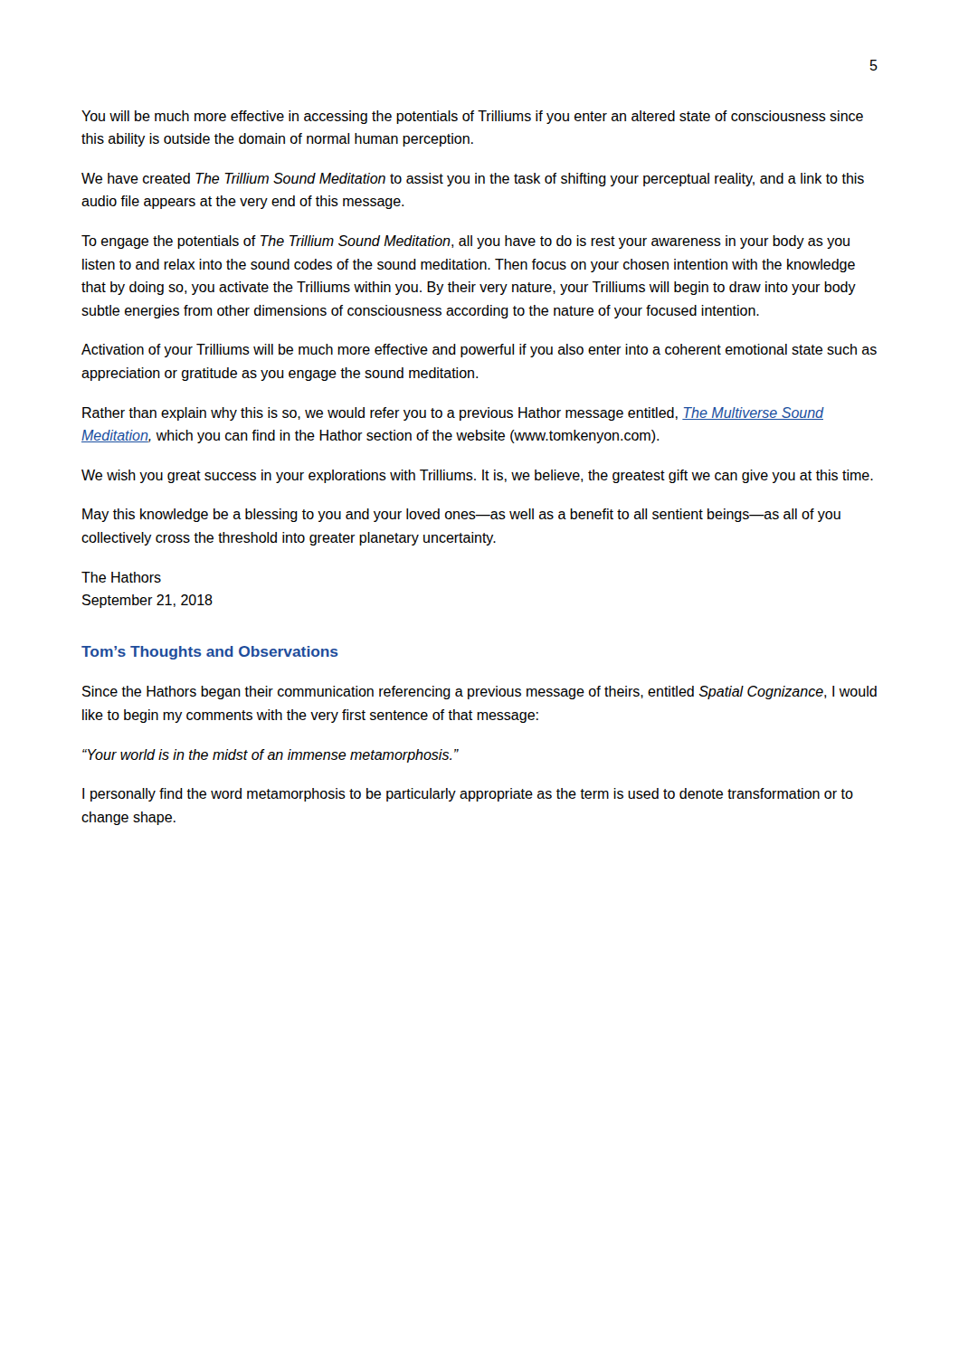5
You will be much more effective in accessing the potentials of Trilliums if you enter an altered state of consciousness since this ability is outside the domain of normal human perception.
We have created The Trillium Sound Meditation to assist you in the task of shifting your perceptual reality, and a link to this audio file appears at the very end of this message.
To engage the potentials of The Trillium Sound Meditation, all you have to do is rest your awareness in your body as you listen to and relax into the sound codes of the sound meditation. Then focus on your chosen intention with the knowledge that by doing so, you activate the Trilliums within you. By their very nature, your Trilliums will begin to draw into your body subtle energies from other dimensions of consciousness according to the nature of your focused intention.
Activation of your Trilliums will be much more effective and powerful if you also enter into a coherent emotional state such as appreciation or gratitude as you engage the sound meditation.
Rather than explain why this is so, we would refer you to a previous Hathor message entitled, The Multiverse Sound Meditation, which you can find in the Hathor section of the website (www.tomkenyon.com).
We wish you great success in your explorations with Trilliums. It is, we believe, the greatest gift we can give you at this time.
May this knowledge be a blessing to you and your loved ones—as well as a benefit to all sentient beings—as all of you collectively cross the threshold into greater planetary uncertainty.
The Hathors September 21, 2018
Tom’s Thoughts and Observations
Since the Hathors began their communication referencing a previous message of theirs, entitled Spatial Cognizance, I would like to begin my comments with the very first sentence of that message:
“Your world is in the midst of an immense metamorphosis.”
I personally find the word metamorphosis to be particularly appropriate as the term is used to denote transformation or to change shape.